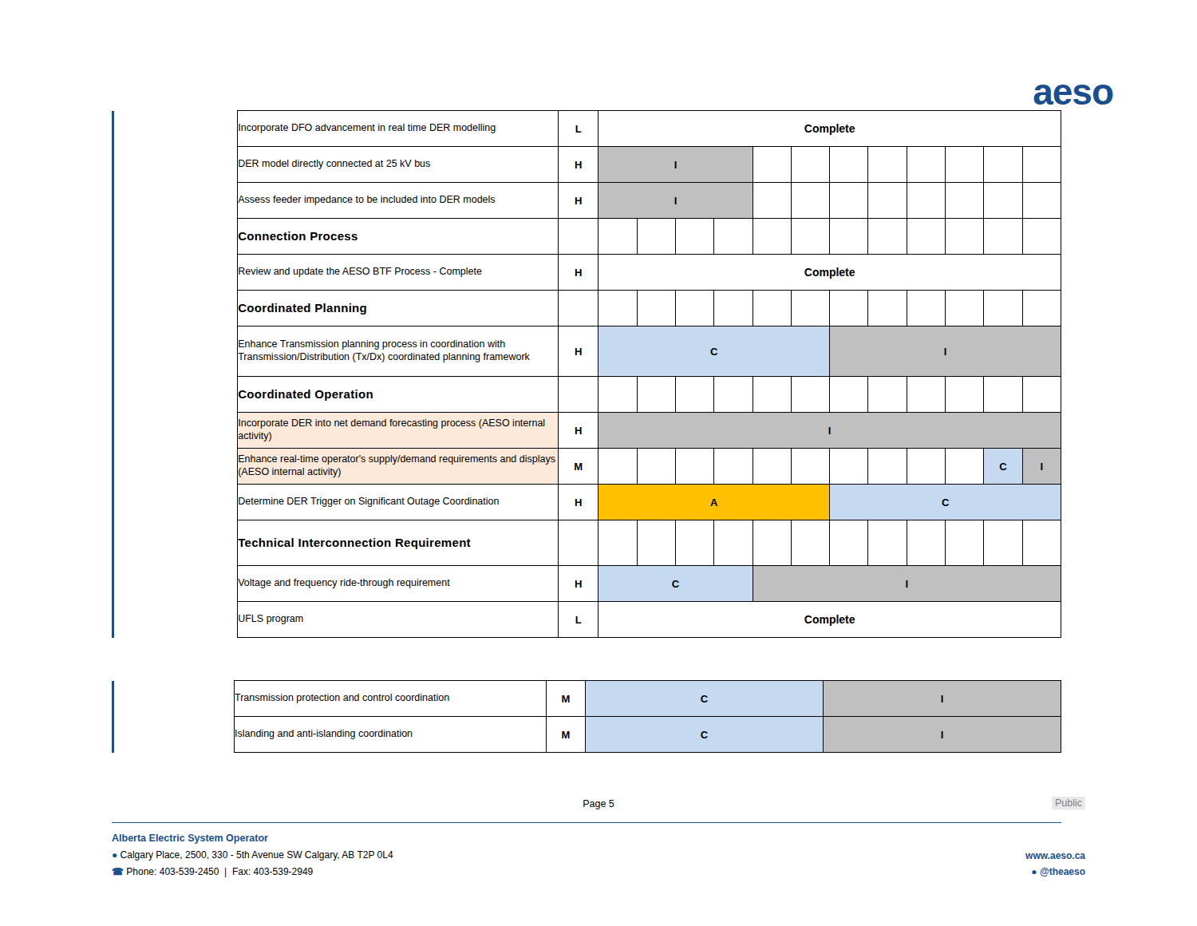aeso
| | Incorporate DFO advancement in real time DER modelling | L | Complete |
| DER model directly connected at 25 kV bus | H | I | | | | | | | | |
| Assess feeder impedance to be included into DER models | H | I | | | | | | | | |
| Connection Process | | | | | | | | | | | | | |
| Review and update the AESO BTF Process - Complete | H | Complete |
| Coordinated Planning | | | | | | | | | | | | | |
| Enhance Transmission planning process in coordination with Transmission/Distribution (Tx/Dx) coordinated planning framework | H | C | I |
| Coordinated Operation | | | | | | | | | | | | | |
| Incorporate DER into net demand forecasting process (AESO internal activity) | H | I |
| Enhance real-time operator's supply/demand requirements and displays (AESO internal activity) | M | | | | | | | | | | | C | I |
| Determine DER Trigger on Significant Outage Coordination | H | A | C |
| Technical Interconnection Requirement | | | | | | | | | | | | | |
| Voltage and frequency ride-through requirement | H | C | I |
| UFLS program | L | Complete |
| | Transmission protection and control coordination | M | C | I |
| Islanding and anti-islanding coordination | M | C | I |
Page 5
Public
Alberta Electric System Operator
● Calgary Place, 2500, 330 - 5th Avenue SW Calgary, AB T2P 0L4
☎ Phone: 403-539-2450 | Fax: 403-539-2949
www.aeso.ca
● @theaeso